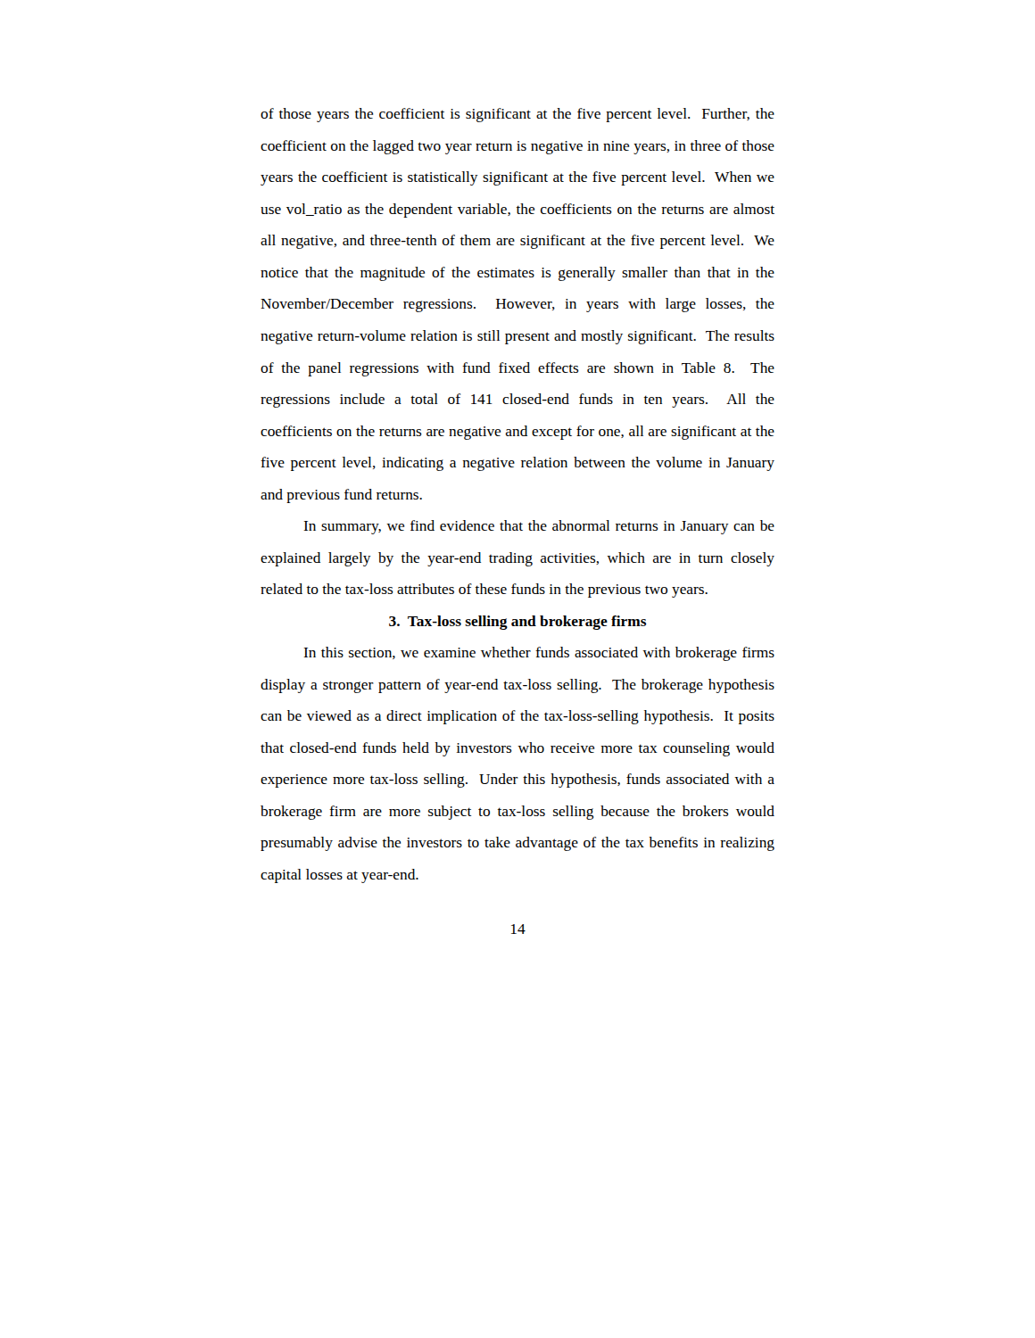of those years the coefficient is significant at the five percent level. Further, the coefficient on the lagged two year return is negative in nine years, in three of those years the coefficient is statistically significant at the five percent level. When we use vol_ratio as the dependent variable, the coefficients on the returns are almost all negative, and three-tenth of them are significant at the five percent level. We notice that the magnitude of the estimates is generally smaller than that in the November/December regressions. However, in years with large losses, the negative return-volume relation is still present and mostly significant. The results of the panel regressions with fund fixed effects are shown in Table 8. The regressions include a total of 141 closed-end funds in ten years. All the coefficients on the returns are negative and except for one, all are significant at the five percent level, indicating a negative relation between the volume in January and previous fund returns.
In summary, we find evidence that the abnormal returns in January can be explained largely by the year-end trading activities, which are in turn closely related to the tax-loss attributes of these funds in the previous two years.
3. Tax-loss selling and brokerage firms
In this section, we examine whether funds associated with brokerage firms display a stronger pattern of year-end tax-loss selling. The brokerage hypothesis can be viewed as a direct implication of the tax-loss-selling hypothesis. It posits that closed-end funds held by investors who receive more tax counseling would experience more tax-loss selling. Under this hypothesis, funds associated with a brokerage firm are more subject to tax-loss selling because the brokers would presumably advise the investors to take advantage of the tax benefits in realizing capital losses at year-end.
14